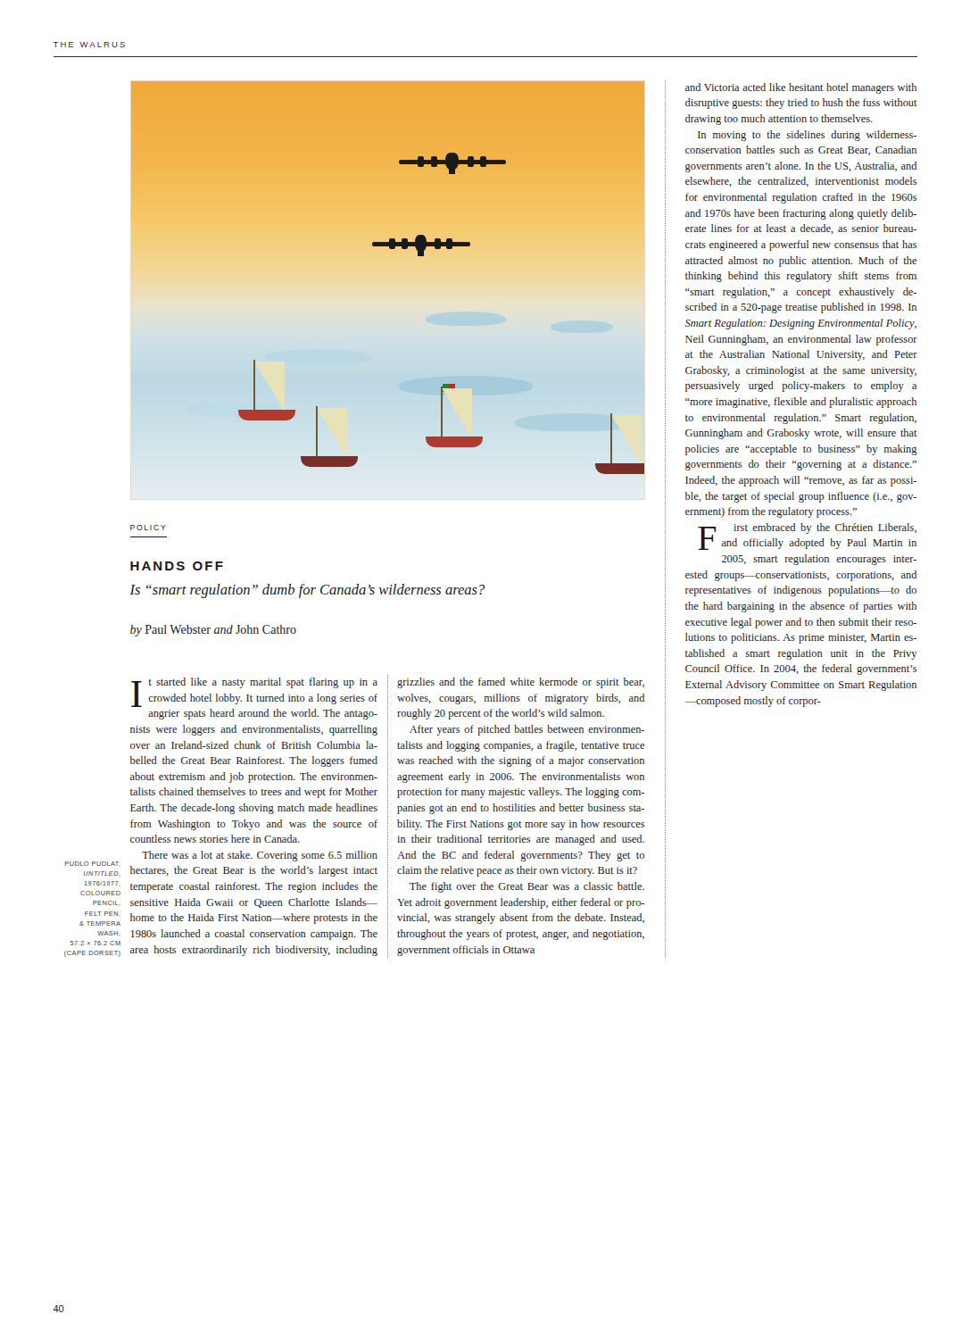The Walrus
Pudlo Pudlat,
Untitled,
1976/1977,
coloured
pencil,
felt pen,
& tempera
wash,
57.2 × 76.2 cm
(Cape Dorset)
Policy
Hands Off
Is “smart regulation” dumb for Canada’s wilderness areas?
by Paul Webster and John Cathro
It started like a nasty marital spat flaring up in a crowded hotel lobby. It turned into a long series of angrier spats heard around the world. The antagonists were loggers and environmentalists, quarrelling over an Ireland-sized chunk of British Columbia labelled the Great Bear Rainforest. The loggers fumed about extremism and job protection. The environmentalists chained themselves to trees and wept for Mother Earth. The decade-long shoving match made headlines from Washington to Tokyo and was the source of countless news stories here in Canada.
There was a lot at stake. Covering some 6.5 million hectares, the Great Bear is the world’s largest intact temperate coastal rainforest. The region includes the sensitive Haida Gwaii or Queen Charlotte Islands—home to the Haida First Nation—where protests in the 1980s launched a coastal conservation campaign. The area hosts extraordinarily rich biodiversity, including grizzlies and the famed white kermode or spirit bear, wolves, cougars, millions of migratory birds, and roughly 20 percent of the world’s wild salmon.
After years of pitched battles between environmentalists and logging companies, a fragile, tentative truce was reached with the signing of a major conservation agreement early in 2006. The environmentalists won protection for many majestic valleys. The logging companies got an end to hostilities and better business stability. The First Nations got more say in how resources in their traditional territories are managed and used. And the BC and federal governments? They get to claim the relative peace as their own victory. But is it?
The fight over the Great Bear was a classic battle. Yet adroit government leadership, either federal or provincial, was strangely absent from the debate. Instead, throughout the years of protest, anger, and negotiation, government officials in Ottawa
and Victoria acted like hesitant hotel managers with disruptive guests: they tried to hush the fuss without drawing too much attention to themselves.
In moving to the sidelines during wilderness-conservation battles such as Great Bear, Canadian governments aren’t alone. In the US, Australia, and elsewhere, the centralized, interventionist models for environmental regulation crafted in the 1960s and 1970s have been fracturing along quietly deliberate lines for at least a decade, as senior bureaucrats engineered a powerful new consensus that has attracted almost no public attention. Much of the thinking behind this regulatory shift stems from “smart regulation,” a concept exhaustively described in a 520-page treatise published in 1998. In Smart Regulation: Designing Environmental Policy, Neil Gunningham, an environmental law professor at the Australian National University, and Peter Grabosky, a criminologist at the same university, persuasively urged policy-makers to employ a “more imaginative, flexible and pluralistic approach to environmental regulation.” Smart regulation, Gunningham and Grabosky wrote, will ensure that policies are “acceptable to business” by making governments do their “governing at a distance.” Indeed, the approach will “remove, as far as possible, the target of special group influence (i.e., government) from the regulatory process.”
First embraced by the Chrétien Liberals, and officially adopted by Paul Martin in 2005, smart regulation encourages interested groups—conservationists, corporations, and representatives of indigenous populations—to do the hard bargaining in the absence of parties with executive legal power and to then submit their resolutions to politicians. As prime minister, Martin established a smart regulation unit in the Privy Council Office. In 2004, the federal government’s External Advisory Committee on Smart Regulation—composed mostly of corpor-
40